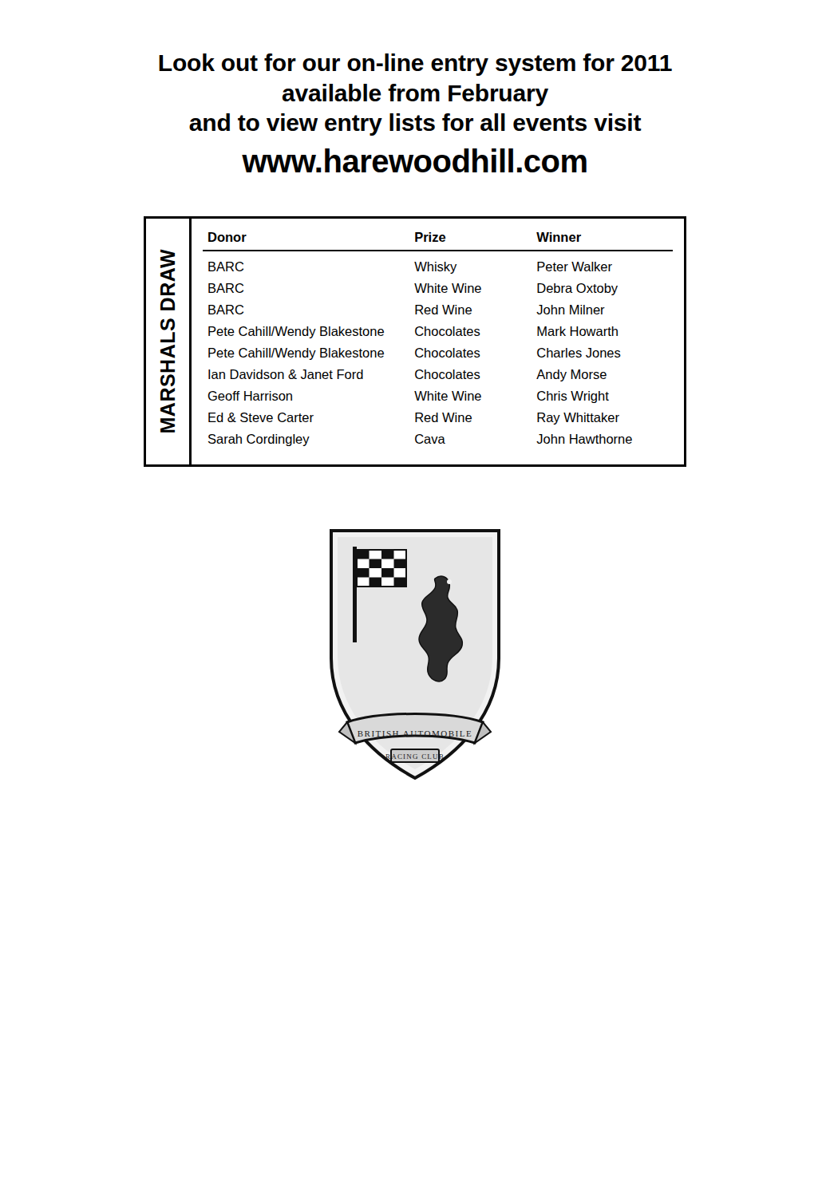Look out for our on-line entry system for 2011
available from February
and to view entry lists for all events visit www.harewoodhill.com
MARSHALS DRAW
| Donor | Prize | Winner |
| --- | --- | --- |
| BARC | Whisky | Peter Walker |
| BARC | White Wine | Debra Oxtoby |
| BARC | Red Wine | John Milner |
| Pete Cahill/Wendy Blakestone | Chocolates | Mark Howarth |
| Pete Cahill/Wendy Blakestone | Chocolates | Charles Jones |
| Ian Davidson & Janet Ford | Chocolates | Andy Morse |
| Geoff Harrison | White Wine | Chris Wright |
| Ed & Steve Carter | Red Wine | Ray Whittaker |
| Sarah Cordingley | Cava | John Hawthorne |
BRITISH AUTOMOBILE RACING CLUB